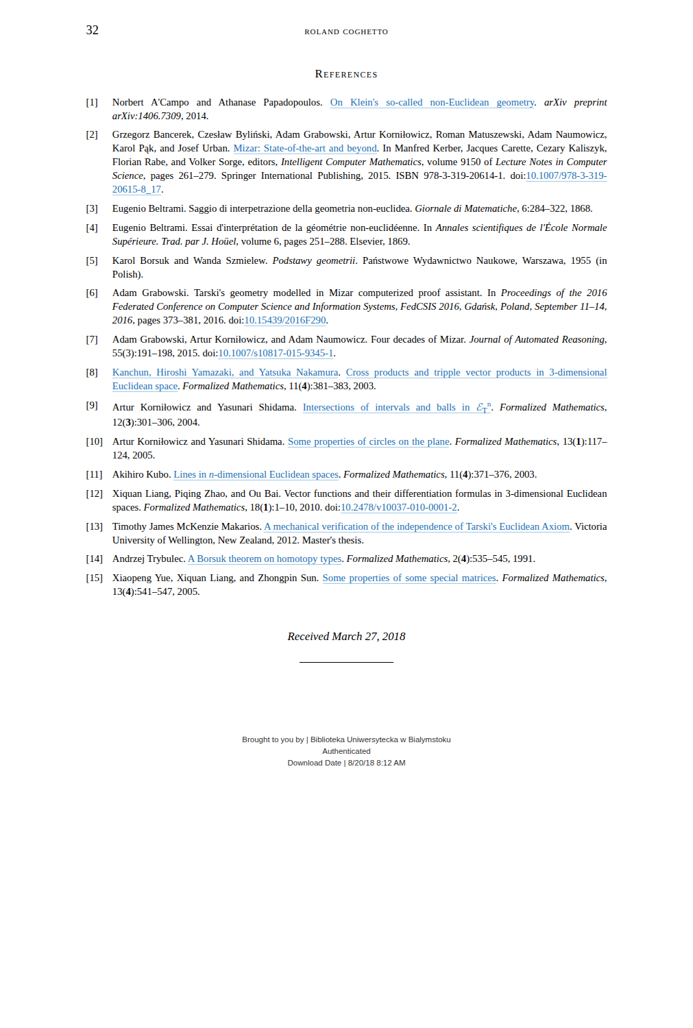32 roland coghetto 32
References
[1] Norbert A'Campo and Athanase Papadopoulos. On Klein's so-called non-Euclidean geometry. arXiv preprint arXiv:1406.7309, 2014.
[2] Grzegorz Bancerek, Czesław Byliński, Adam Grabowski, Artur Korniłowicz, Roman Matuszewski, Adam Naumowicz, Karol Pąk, and Josef Urban. Mizar: State-of-the-art and beyond. In Manfred Kerber, Jacques Carette, Cezary Kaliszyk, Florian Rabe, and Volker Sorge, editors, Intelligent Computer Mathematics, volume 9150 of Lecture Notes in Computer Science, pages 261–279. Springer International Publishing, 2015. ISBN 978-3-319-20614-1. doi:10.1007/978-3-319-20615-8_17.
[3] Eugenio Beltrami. Saggio di interpetrazione della geometria non-euclidea. Giornale di Matematiche, 6:284–322, 1868.
[4] Eugenio Beltrami. Essai d'interprétation de la géométrie non-euclidéenne. In Annales scientifiques de l'École Normale Supérieure. Trad. par J. Hoüel, volume 6, pages 251–288. Elsevier, 1869.
[5] Karol Borsuk and Wanda Szmielew. Podstawy geometrii. Państwowe Wydawnictwo Naukowe, Warszawa, 1955 (in Polish).
[6] Adam Grabowski. Tarski's geometry modelled in Mizar computerized proof assistant. In Proceedings of the 2016 Federated Conference on Computer Science and Information Systems, FedCSIS 2016, Gdańsk, Poland, September 11–14, 2016, pages 373–381, 2016. doi:10.15439/2016F290.
[7] Adam Grabowski, Artur Korniłowicz, and Adam Naumowicz. Four decades of Mizar. Journal of Automated Reasoning, 55(3):191–198, 2015. doi:10.1007/s10817-015-9345-1.
[8] Kanchun, Hiroshi Yamazaki, and Yatsuka Nakamura. Cross products and tripple vector products in 3-dimensional Euclidean space. Formalized Mathematics, 11(4):381–383, 2003.
[9] Artur Korniłowicz and Yasunari Shidama. Intersections of intervals and balls in ℰTn. Formalized Mathematics, 12(3):301–306, 2004.
[10] Artur Korniłowicz and Yasunari Shidama. Some properties of circles on the plane. Formalized Mathematics, 13(1):117–124, 2005.
[11] Akihiro Kubo. Lines in n-dimensional Euclidean spaces. Formalized Mathematics, 11(4):371–376, 2003.
[12] Xiquan Liang, Piqing Zhao, and Ou Bai. Vector functions and their differentiation formulas in 3-dimensional Euclidean spaces. Formalized Mathematics, 18(1):1–10, 2010. doi:10.2478/v10037-010-0001-2.
[13] Timothy James McKenzie Makarios. A mechanical verification of the independence of Tarski's Euclidean Axiom. Victoria University of Wellington, New Zealand, 2012. Master's thesis.
[14] Andrzej Trybulec. A Borsuk theorem on homotopy types. Formalized Mathematics, 2(4):535–545, 1991.
[15] Xiaopeng Yue, Xiquan Liang, and Zhongpin Sun. Some properties of some special matrices. Formalized Mathematics, 13(4):541–547, 2005.
Received March 27, 2018
Brought to you by | Biblioteka Uniwersytecka w Bialymstoku
Authenticated
Download Date | 8/20/18 8:12 AM